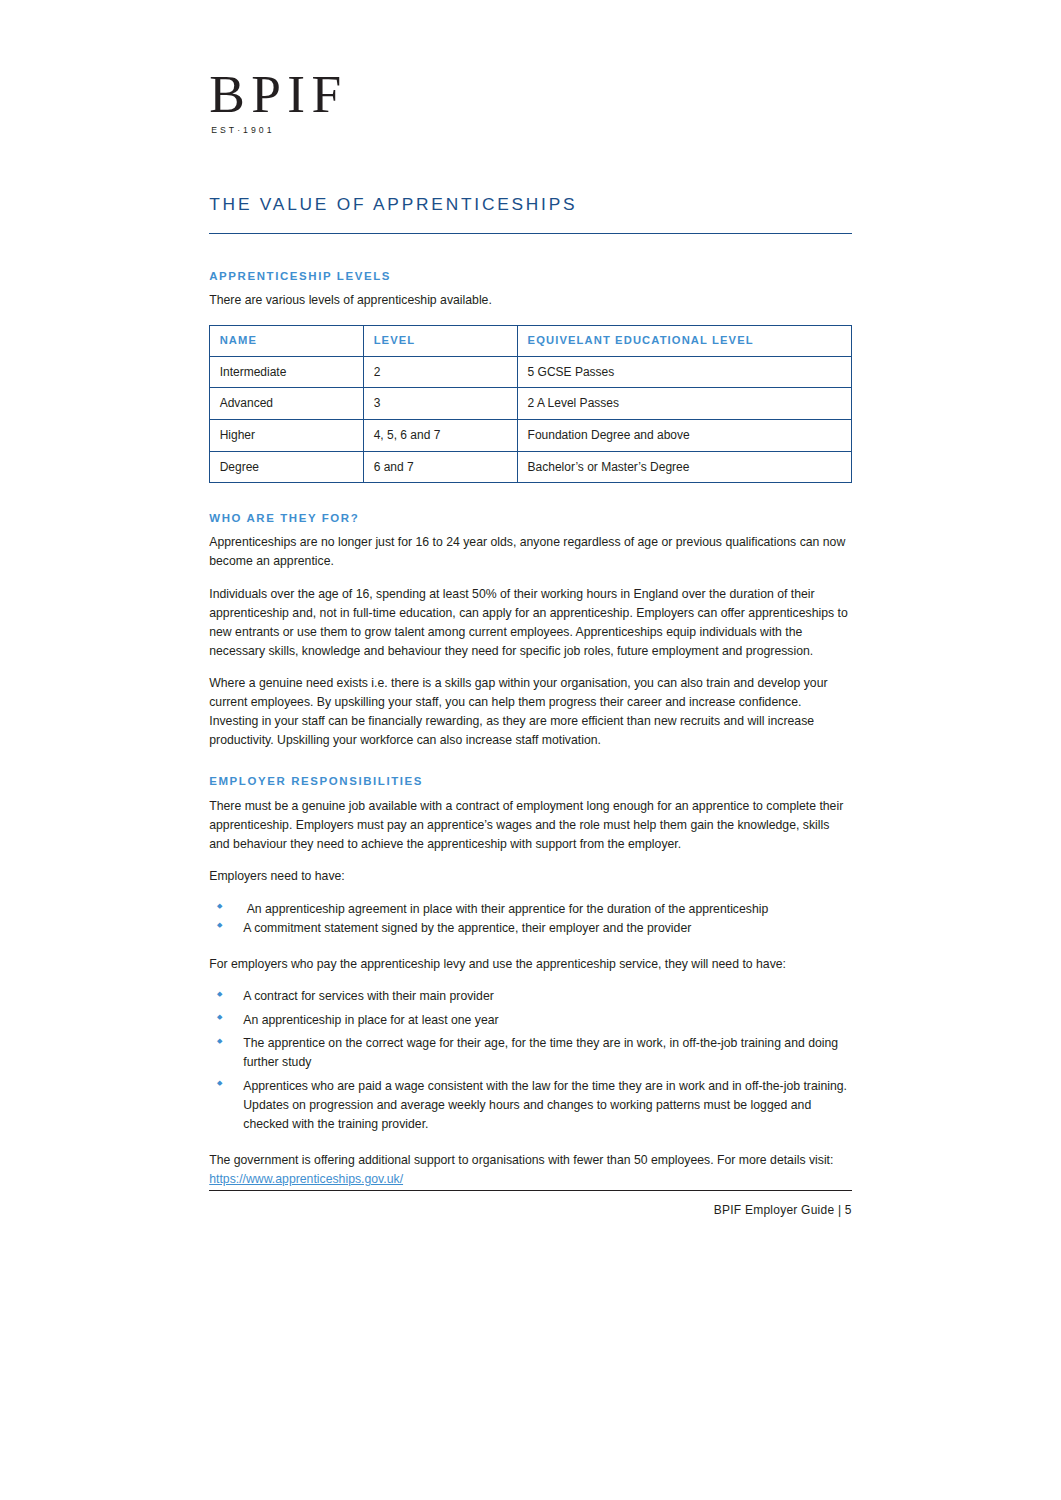BPIF
EST·1901
The Value of Apprenticeships
Apprenticeship Levels
There are various levels of apprenticeship available.
| Name | Level | Equivelant Educational Level |
| --- | --- | --- |
| Intermediate | 2 | 5 GCSE Passes |
| Advanced | 3 | 2 A Level Passes |
| Higher | 4, 5, 6 and 7 | Foundation Degree and above |
| Degree | 6 and 7 | Bachelor’s or Master’s Degree |
Who are they for?
Apprenticeships are no longer just for 16 to 24 year olds, anyone regardless of age or previous qualifications can now become an apprentice.
Individuals over the age of 16, spending at least 50% of their working hours in England over the duration of their apprenticeship and, not in full-time education, can apply for an apprenticeship. Employers can offer apprenticeships to new entrants or use them to grow talent among current employees. Apprenticeships equip individuals with the necessary skills, knowledge and behaviour they need for specific job roles, future employment and progression.
Where a genuine need exists i.e. there is a skills gap within your organisation, you can also train and develop your current employees. By upskilling your staff, you can help them progress their career and increase confidence. Investing in your staff can be financially rewarding, as they are more efficient than new recruits and will increase productivity. Upskilling your workforce can also increase staff motivation.
Employer Responsibilities
There must be a genuine job available with a contract of employment long enough for an apprentice to complete their apprenticeship. Employers must pay an apprentice’s wages and the role must help them gain the knowledge, skills and behaviour they need to achieve the apprenticeship with support from the employer.
Employers need to have:
An apprenticeship agreement in place with their apprentice for the duration of the apprenticeship
A commitment statement signed by the apprentice, their employer and the provider
For employers who pay the apprenticeship levy and use the apprenticeship service, they will need to have:
A contract for services with their main provider
An apprenticeship in place for at least one year
The apprentice on the correct wage for their age, for the time they are in work, in off-the-job training and doing further study
Apprentices who are paid a wage consistent with the law for the time they are in work and in off-the-job training. Updates on progression and average weekly hours and changes to working patterns must be logged and checked with the training provider.
The government is offering additional support to organisations with fewer than 50 employees. For more details visit: https://www.apprenticeships.gov.uk/
BPIF Employer Guide | 5